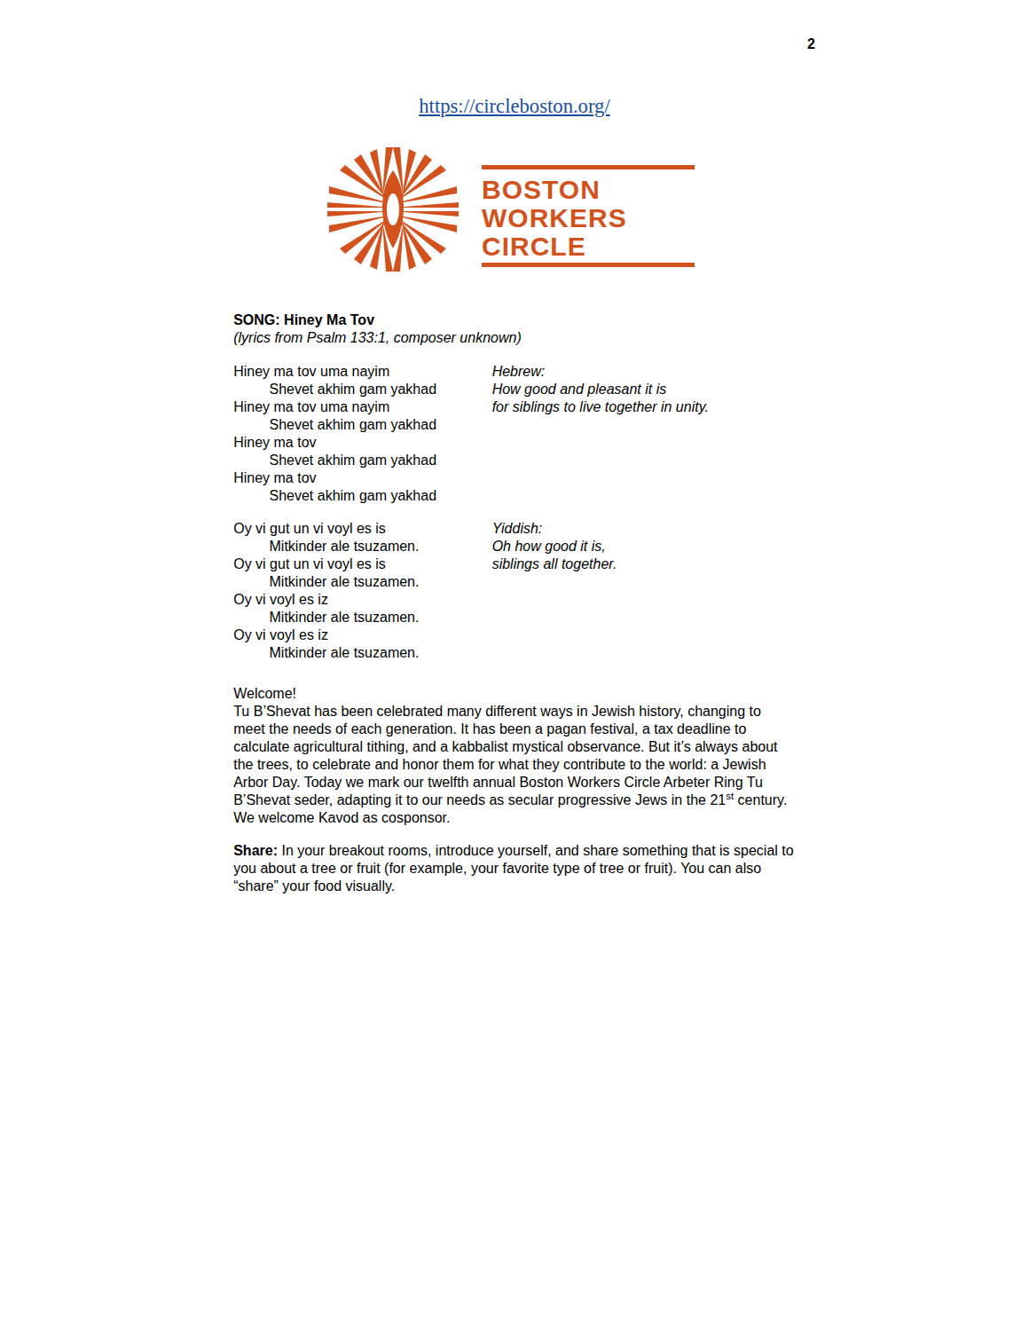2
https://circleboston.org/
BOSTON WORKERS CIRCLE
SONG: Hiney Ma Tov
(lyrics from Psalm 133:1, composer unknown)
| Hiney ma tov uma nayim | Hebrew: |
| Shevet akhim gam yakhad | How good and pleasant it is |
| Hiney ma tov uma nayim | for siblings to live together in unity. |
| Shevet akhim gam yakhad | |
| Hiney ma tov | |
| Shevet akhim gam yakhad | |
| Hiney ma tov | |
| Shevet akhim gam yakhad | |
| Oy vi gut un vi voyl es is | Yiddish: |
| Mitkinder ale tsuzamen. | Oh how good it is, |
| Oy vi gut un vi voyl es is | siblings all together. |
| Mitkinder ale tsuzamen. | |
| Oy vi voyl es iz | |
| Mitkinder ale tsuzamen. | |
| Oy vi voyl es iz | |
| Mitkinder ale tsuzamen. | |
Welcome!
Tu B’Shevat has been celebrated many different ways in Jewish history, changing to meet the needs of each generation. It has been a pagan festival, a tax deadline to calculate agricultural tithing, and a kabbalist mystical observance. But it’s always about the trees, to celebrate and honor them for what they contribute to the world: a Jewish Arbor Day. Today we mark our twelfth annual Boston Workers Circle Arbeter Ring Tu B’Shevat seder, adapting it to our needs as secular progressive Jews in the 21st century. We welcome Kavod as cosponsor.
Share: In your breakout rooms, introduce yourself, and share something that is special to you about a tree or fruit (for example, your favorite type of tree or fruit). You can also “share” your food visually.